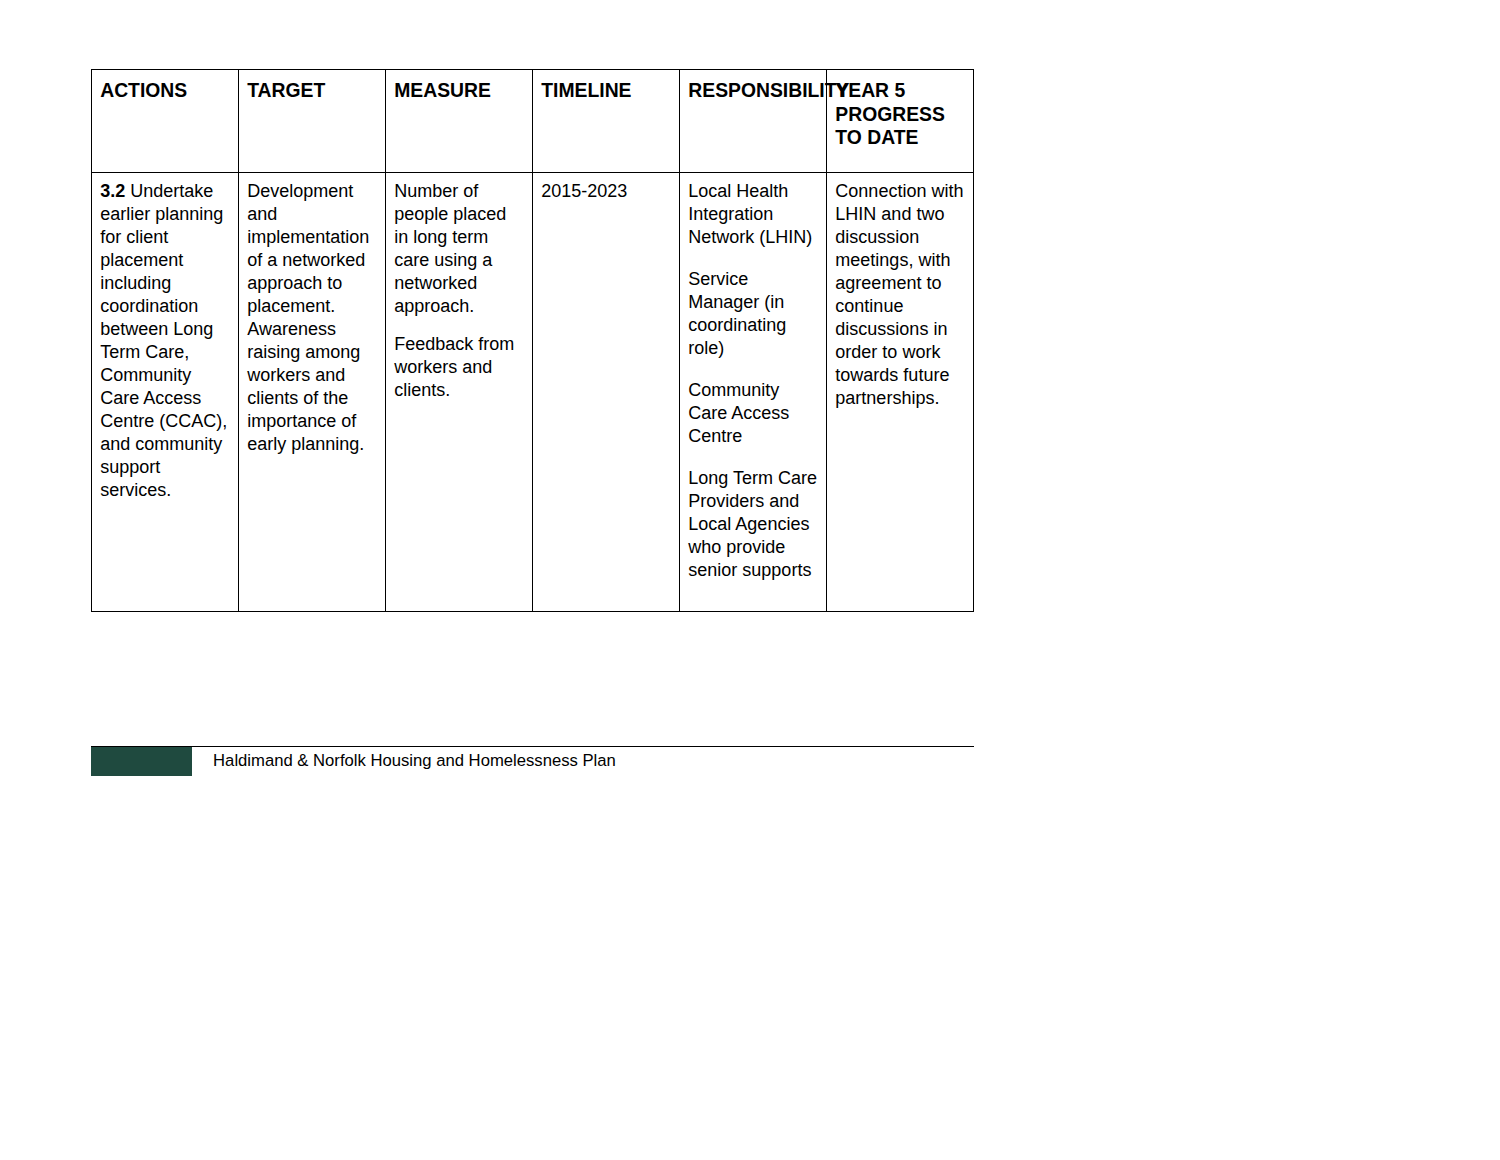| ACTIONS | TARGET | MEASURE | TIMELINE | RESPONSIBILITY | YEAR 5 PROGRESS TO DATE |
| --- | --- | --- | --- | --- | --- |
| 3.2 Undertake earlier planning for client placement including coordination between Long Term Care, Community Care Access Centre (CCAC), and community support services. | Development and implementation of a networked approach to placement. Awareness raising among workers and clients of the importance of early planning. | Number of people placed in long term care using a networked approach. Feedback from workers and clients. | 2015-2023 | Local Health Integration Network (LHIN) Service Manager (in coordinating role) Community Care Access Centre Long Term Care Providers and Local Agencies who provide senior supports | Connection with LHIN and two discussion meetings, with agreement to continue discussions in order to work towards future partnerships. |
Haldimand & Norfolk Housing and Homelessness Plan